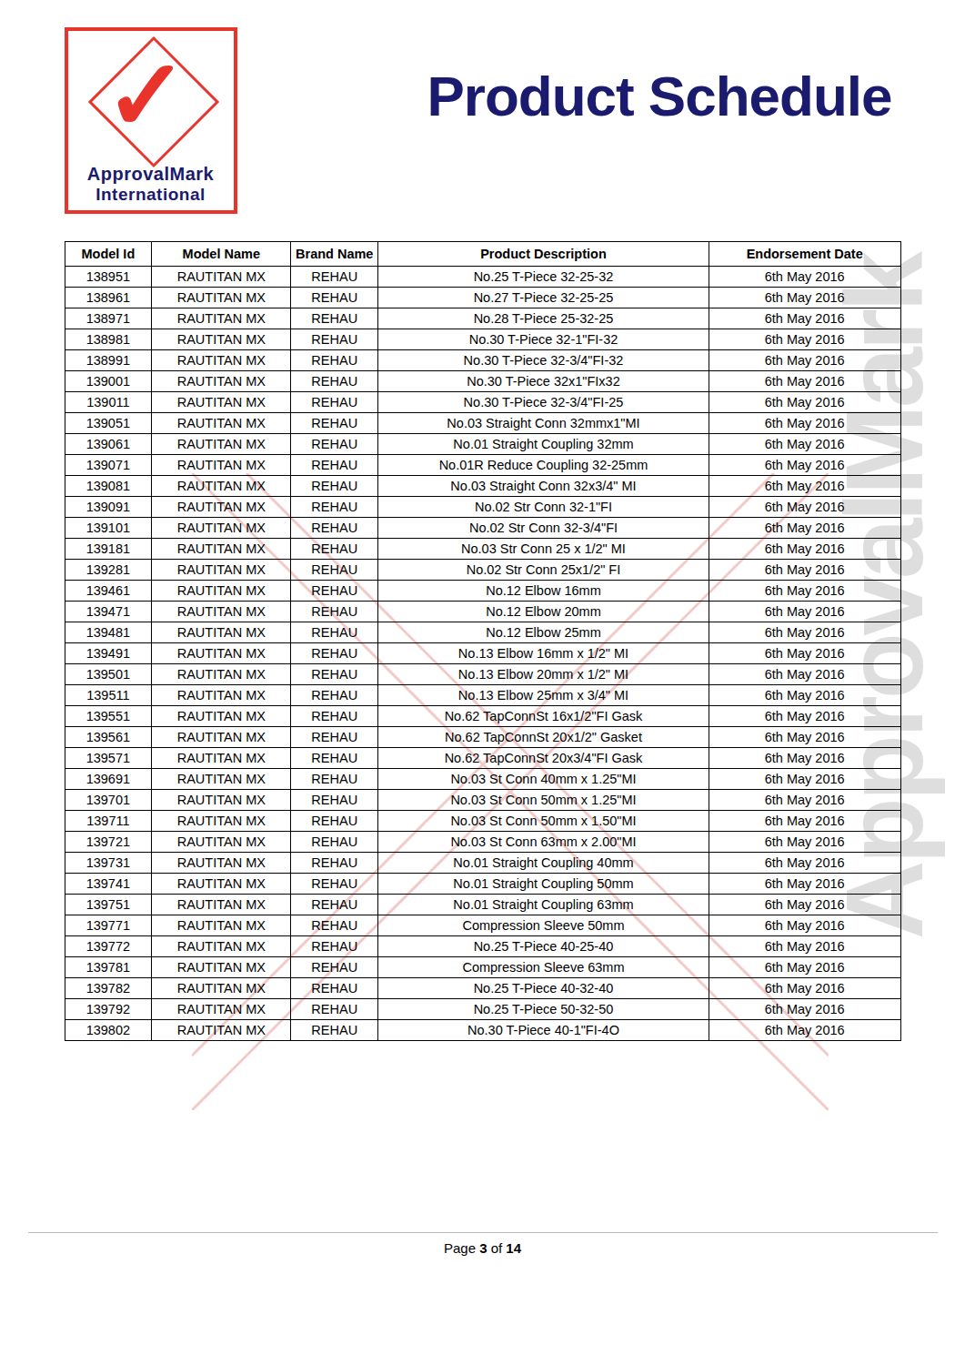ApprovalMark
✓
ApprovalMark
International
Product Schedule
| Model Id | Model Name | Brand Name | Product Description | Endorsement Date |
| --- | --- | --- | --- | --- |
| 138951 | RAUTITAN MX | REHAU | No.25 T-Piece 32-25-32 | 6th May 2016 |
| 138961 | RAUTITAN MX | REHAU | No.27 T-Piece 32-25-25 | 6th May 2016 |
| 138971 | RAUTITAN MX | REHAU | No.28 T-Piece 25-32-25 | 6th May 2016 |
| 138981 | RAUTITAN MX | REHAU | No.30 T-Piece 32-1"FI-32 | 6th May 2016 |
| 138991 | RAUTITAN MX | REHAU | No.30 T-Piece 32-3/4"FI-32 | 6th May 2016 |
| 139001 | RAUTITAN MX | REHAU | No.30 T-Piece 32x1"FIx32 | 6th May 2016 |
| 139011 | RAUTITAN MX | REHAU | No.30 T-Piece 32-3/4"FI-25 | 6th May 2016 |
| 139051 | RAUTITAN MX | REHAU | No.03 Straight Conn 32mmx1"MI | 6th May 2016 |
| 139061 | RAUTITAN MX | REHAU | No.01 Straight Coupling 32mm | 6th May 2016 |
| 139071 | RAUTITAN MX | REHAU | No.01R Reduce Coupling 32-25mm | 6th May 2016 |
| 139081 | RAUTITAN MX | REHAU | No.03 Straight Conn 32x3/4" MI | 6th May 2016 |
| 139091 | RAUTITAN MX | REHAU | No.02 Str Conn 32-1"FI | 6th May 2016 |
| 139101 | RAUTITAN MX | REHAU | No.02 Str Conn 32-3/4"FI | 6th May 2016 |
| 139181 | RAUTITAN MX | REHAU | No.03 Str Conn 25 x 1/2" MI | 6th May 2016 |
| 139281 | RAUTITAN MX | REHAU | No.02 Str Conn 25x1/2" FI | 6th May 2016 |
| 139461 | RAUTITAN MX | REHAU | No.12 Elbow 16mm | 6th May 2016 |
| 139471 | RAUTITAN MX | REHAU | No.12 Elbow 20mm | 6th May 2016 |
| 139481 | RAUTITAN MX | REHAU | No.12 Elbow 25mm | 6th May 2016 |
| 139491 | RAUTITAN MX | REHAU | No.13 Elbow 16mm x 1/2" MI | 6th May 2016 |
| 139501 | RAUTITAN MX | REHAU | No.13 Elbow 20mm x 1/2" MI | 6th May 2016 |
| 139511 | RAUTITAN MX | REHAU | No.13 Elbow 25mm x 3/4" MI | 6th May 2016 |
| 139551 | RAUTITAN MX | REHAU | No.62 TapConnSt 16x1/2"FI Gask | 6th May 2016 |
| 139561 | RAUTITAN MX | REHAU | No.62 TapConnSt 20x1/2" Gasket | 6th May 2016 |
| 139571 | RAUTITAN MX | REHAU | No.62 TapConnSt 20x3/4"FI Gask | 6th May 2016 |
| 139691 | RAUTITAN MX | REHAU | No.03 St Conn 40mm x 1.25"MI | 6th May 2016 |
| 139701 | RAUTITAN MX | REHAU | No.03 St Conn 50mm x 1.25"MI | 6th May 2016 |
| 139711 | RAUTITAN MX | REHAU | No.03 St Conn 50mm x 1.50"MI | 6th May 2016 |
| 139721 | RAUTITAN MX | REHAU | No.03 St Conn 63mm x 2.00"MI | 6th May 2016 |
| 139731 | RAUTITAN MX | REHAU | No.01 Straight Coupling 40mm | 6th May 2016 |
| 139741 | RAUTITAN MX | REHAU | No.01 Straight Coupling 50mm | 6th May 2016 |
| 139751 | RAUTITAN MX | REHAU | No.01 Straight Coupling 63mm | 6th May 2016 |
| 139771 | RAUTITAN MX | REHAU | Compression Sleeve 50mm | 6th May 2016 |
| 139772 | RAUTITAN MX | REHAU | No.25 T-Piece 40-25-40 | 6th May 2016 |
| 139781 | RAUTITAN MX | REHAU | Compression Sleeve 63mm | 6th May 2016 |
| 139782 | RAUTITAN MX | REHAU | No.25 T-Piece 40-32-40 | 6th May 2016 |
| 139792 | RAUTITAN MX | REHAU | No.25 T-Piece 50-32-50 | 6th May 2016 |
| 139802 | RAUTITAN MX | REHAU | No.30 T-Piece 40-1"FI-4O | 6th May 2016 |
Page 3 of 14